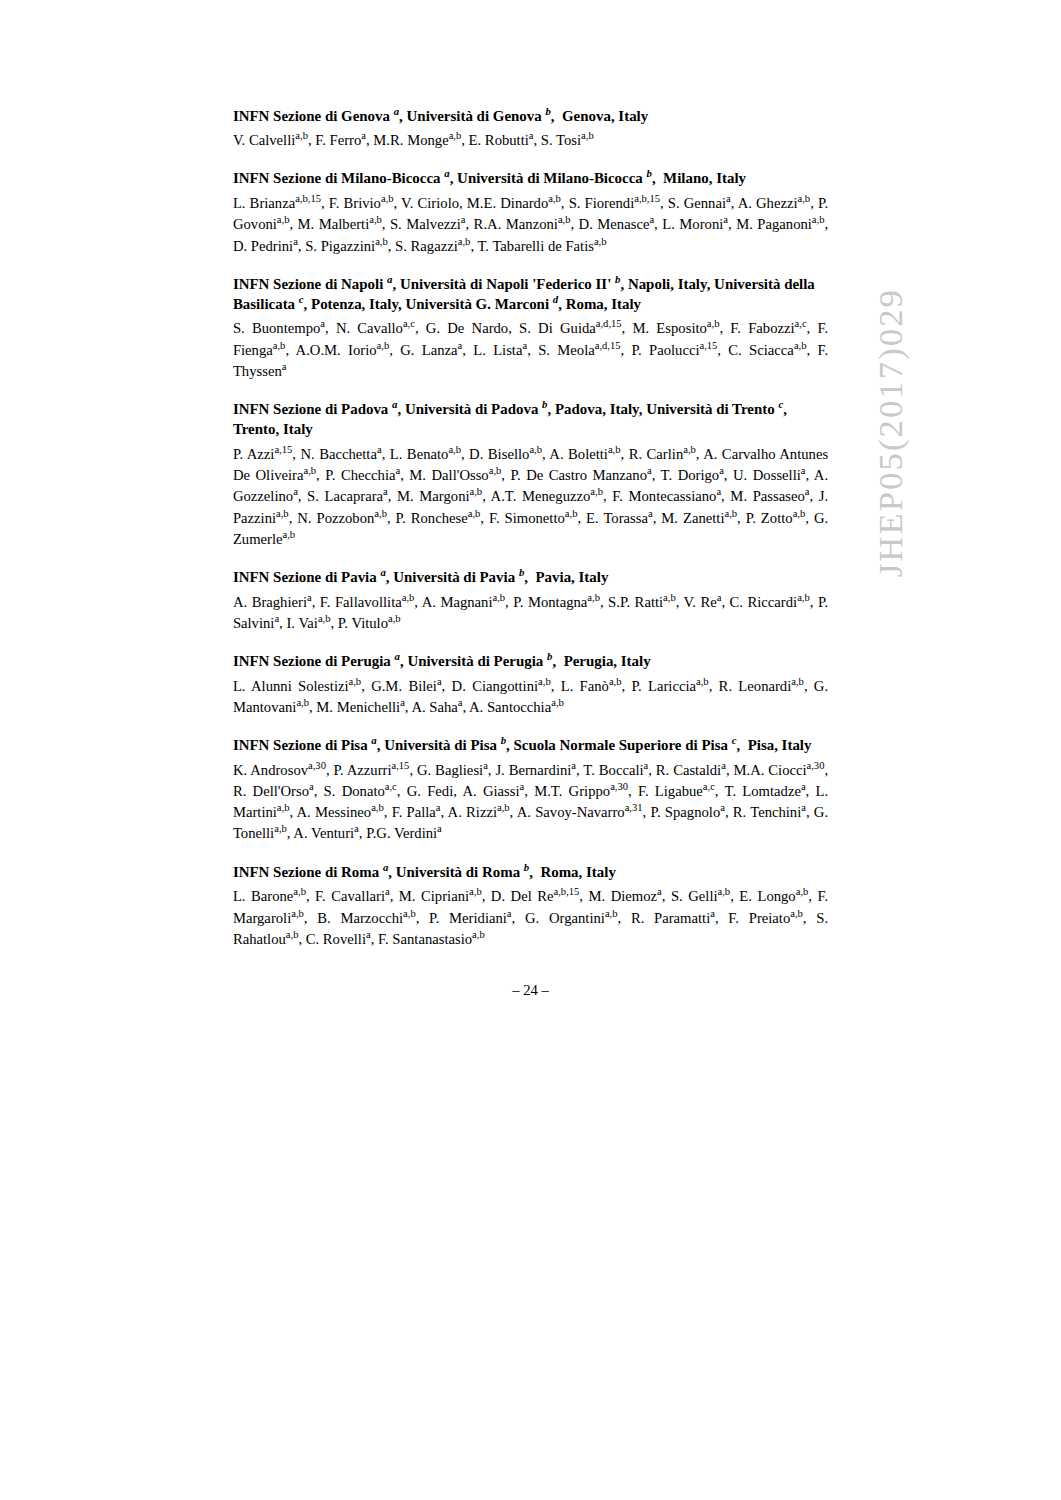JHEP05(2017)029
INFN Sezione di Genova a, Università di Genova b, Genova, Italy
V. Calvellia,b, F. Ferroa, M.R. Mongea,b, E. Robuttia, S. Tosia,b
INFN Sezione di Milano-Bicocca a, Università di Milano-Bicocca b, Milano, Italy
L. Brianzaa,b,15, F. Brivioa,b, V. Ciriolo, M.E. Dinardoa,b, S. Fiorendia,b,15, S. Gennaia, A. Ghezzia,b, P. Govonia,b, M. Malbertia,b, S. Malvezzia, R.A. Manzonia,b, D. Menascea, L. Moronia, M. Paganonia,b, D. Pedrinia, S. Pigazzinia,b, S. Ragazzia,b, T. Tabarelli de Fatisa,b
INFN Sezione di Napoli a, Università di Napoli 'Federico II' b, Napoli, Italy, Università della Basilicata c, Potenza, Italy, Università G. Marconi d, Roma, Italy
S. Buontempoa, N. Cavalloa,c, G. De Nardo, S. Di Guidaa,d,15, M. Espositoa,b, F. Fabozzia,c, F. Fiengaa,b, A.O.M. Iorioa,b, G. Lanzaa, L. Listaa, S. Meolaa,d,15, P. Paoluccia,15, C. Sciaccaa,b, F. Thyssena
INFN Sezione di Padova a, Università di Padova b, Padova, Italy, Università di Trento c, Trento, Italy
P. Azzia,15, N. Bacchettaa, L. Benatoa,b, D. Biselloa,b, A. Bolettia,b, R. Carlina,b, A. Carvalho Antunes De Oliveiraa,b, P. Checchiaa, M. Dall'Ossoa,b, P. De Castro Manzanoa, T. Dorigoa, U. Dossellia, A. Gozzelinoa, S. Lacapraraa, M. Margonia,b, A.T. Meneguzzoa,b, F. Montecassianoa, M. Passaseoa, J. Pazzinia,b, N. Pozzobona,b, P. Ronchesea,b, F. Simonettoa,b, E. Torassaa, M. Zanettia,b, P. Zottoa,b, G. Zumerlea,b
INFN Sezione di Pavia a, Università di Pavia b, Pavia, Italy
A. Braghieria, F. Fallavollitaa,b, A. Magnania,b, P. Montagnaa,b, S.P. Rattia,b, V. Rea, C. Riccardia,b, P. Salvinia, I. Vaia,b, P. Vituloa,b
INFN Sezione di Perugia a, Università di Perugia b, Perugia, Italy
L. Alunni Solestizia,b, G.M. Bileia, D. Ciangottinia,b, L. Fanòa,b, P. Laricciaa,b, R. Leonardia,b, G. Mantovania,b, M. Menichellia, A. Sahaa, A. Santocchiaa,b
INFN Sezione di Pisa a, Università di Pisa b, Scuola Normale Superiore di Pisa c, Pisa, Italy
K. Androsova,30, P. Azzurria,15, G. Bagliesia, J. Bernardinia, T. Boccalia, R. Castaldia, M.A. Cioccia,30, R. Dell'Orsoa, S. Donatoa,c, G. Fedi, A. Giassia, M.T. Grippoa,30, F. Ligabuea,c, T. Lomtadzea, L. Martinia,b, A. Messineoa,b, F. Pallaa, A. Rizzia,b, A. Savoy-Navarroa,31, P. Spagnoloa, R. Tenchinia, G. Tonellia,b, A. Venturia, P.G. Verdinia
INFN Sezione di Roma a, Università di Roma b, Roma, Italy
L. Baronea,b, F. Cavallaria, M. Cipriania,b, D. Del Rea,b,15, M. Diemoza, S. Gellia,b, E. Longoa,b, F. Margarolia,b, B. Marzocchia,b, P. Meridiania, G. Organtinia,b, R. Paramattia, F. Preiatoa,b, S. Rahatloua,b, C. Rovellia, F. Santanastasioa,b
– 24 –